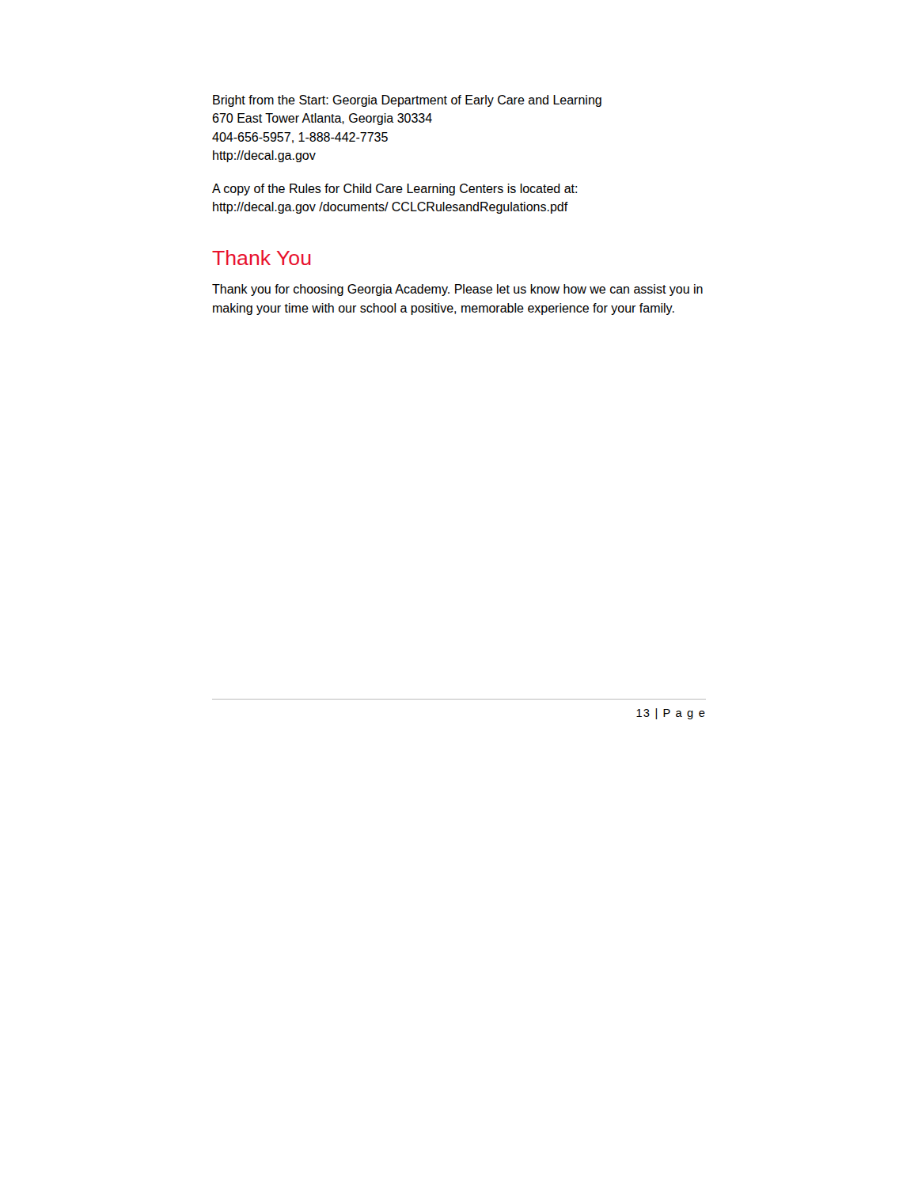Bright from the Start: Georgia Department of Early Care and Learning
670 East Tower Atlanta, Georgia 30334
404-656-5957, 1-888-442-7735
http://decal.ga.gov
A copy of the Rules for Child Care Learning Centers is located at:
http://decal.ga.gov /documents/ CCLCRulesandRegulations.pdf
Thank You
Thank you for choosing Georgia Academy. Please let us know how we can assist you in making your time with our school a positive, memorable experience for your family.
13 | P a g e